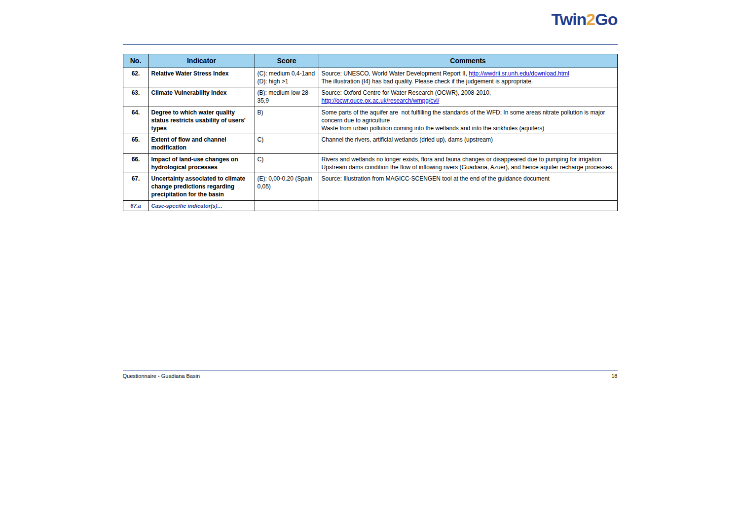Twin 2 Go
| No. | Indicator | Score | Comments |
| --- | --- | --- | --- |
| 62. | Relative Water Stress Index | (C): medium 0,4-1and (D): high >1 | Source: UNESCO, World Water Development Report II, http://wwdrii.sr.unh.edu/download.html The illustration (I4) has bad quality. Please check if the judgement is appropriate. |
| 63. | Climate Vulnerability Index | (B): medium low 28-35,9 | Source: Oxford Centre for Water Research (OCWR), 2008-2010, http://ocwr.ouce.ox.ac.uk/research/wmpg/cvi/ |
| 64. | Degree to which water quality status restricts usability of users’ types | B) | Some parts of the aquifer are not fulfilling the standards of the WFD; In some areas nitrate pollution is major concern due to agriculture Waste from urban pollution coming into the wetlands and into the sinkholes (aquifers) |
| 65. | Extent of flow and channel modification | C) | Channel the rivers, artificial wetlands (dried up), dams (upstream) |
| 66. | Impact of land-use changes on hydrological processes | C) | Rivers and wetlands no longer exists, flora and fauna changes or disappeared due to pumping for irrigation. Upstream dams condition the flow of inflowing rivers (Guadiana, Azuer), and hence aquifer recharge processes. |
| 67. | Uncertainty associated to climate change predictions regarding precipitation for the basin | (E): 0,00-0,20 (Spain 0,05) | Source: Illustration from MAGICC-SCENGEN tool at the end of the guidance document |
| 67.a | Case-specific indicator(s)… | | |
Questionnaire - Guadiana Basin 18